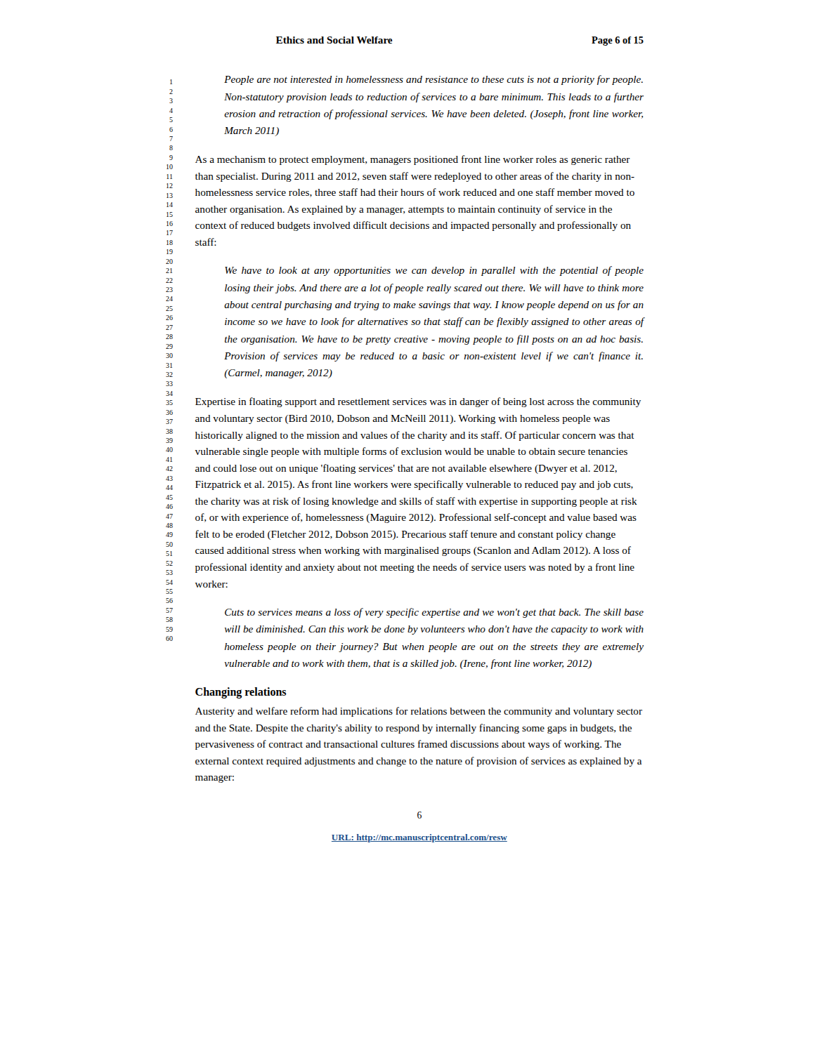1
2
3
4
5
6
7
8
9
10
11
12
13
14
15
16
17
18
19
20
21
22
23
24
25
26
27
28
29
30
31
32
33
34
35
36
37
38
39
40
41
42
43
44
45
46
47
48
49
50
51
52
53
54
55
56
57
58
59
60
Ethics and Social Welfare Page 6 of 15
People are not interested in homelessness and resistance to these cuts is not a priority for people. Non-statutory provision leads to reduction of services to a bare minimum. This leads to a further erosion and retraction of professional services. We have been deleted. (Joseph, front line worker, March 2011)
As a mechanism to protect employment, managers positioned front line worker roles as generic rather than specialist. During 2011 and 2012, seven staff were redeployed to other areas of the charity in non-homelessness service roles, three staff had their hours of work reduced and one staff member moved to another organisation. As explained by a manager, attempts to maintain continuity of service in the context of reduced budgets involved difficult decisions and impacted personally and professionally on staff:
We have to look at any opportunities we can develop in parallel with the potential of people losing their jobs. And there are a lot of people really scared out there. We will have to think more about central purchasing and trying to make savings that way. I know people depend on us for an income so we have to look for alternatives so that staff can be flexibly assigned to other areas of the organisation. We have to be pretty creative - moving people to fill posts on an ad hoc basis. Provision of services may be reduced to a basic or non-existent level if we can't finance it. (Carmel, manager, 2012)
Expertise in floating support and resettlement services was in danger of being lost across the community and voluntary sector (Bird 2010, Dobson and McNeill 2011). Working with homeless people was historically aligned to the mission and values of the charity and its staff. Of particular concern was that vulnerable single people with multiple forms of exclusion would be unable to obtain secure tenancies and could lose out on unique 'floating services' that are not available elsewhere (Dwyer et al. 2012, Fitzpatrick et al. 2015). As front line workers were specifically vulnerable to reduced pay and job cuts, the charity was at risk of losing knowledge and skills of staff with expertise in supporting people at risk of, or with experience of, homelessness (Maguire 2012). Professional self-concept and value based was felt to be eroded (Fletcher 2012, Dobson 2015). Precarious staff tenure and constant policy change caused additional stress when working with marginalised groups (Scanlon and Adlam 2012). A loss of professional identity and anxiety about not meeting the needs of service users was noted by a front line worker:
Cuts to services means a loss of very specific expertise and we won't get that back. The skill base will be diminished. Can this work be done by volunteers who don't have the capacity to work with homeless people on their journey? But when people are out on the streets they are extremely vulnerable and to work with them, that is a skilled job. (Irene, front line worker, 2012)
Changing relations
Austerity and welfare reform had implications for relations between the community and voluntary sector and the State. Despite the charity's ability to respond by internally financing some gaps in budgets, the pervasiveness of contract and transactional cultures framed discussions about ways of working. The external context required adjustments and change to the nature of provision of services as explained by a manager:
6
URL: http://mc.manuscriptcentral.com/resw